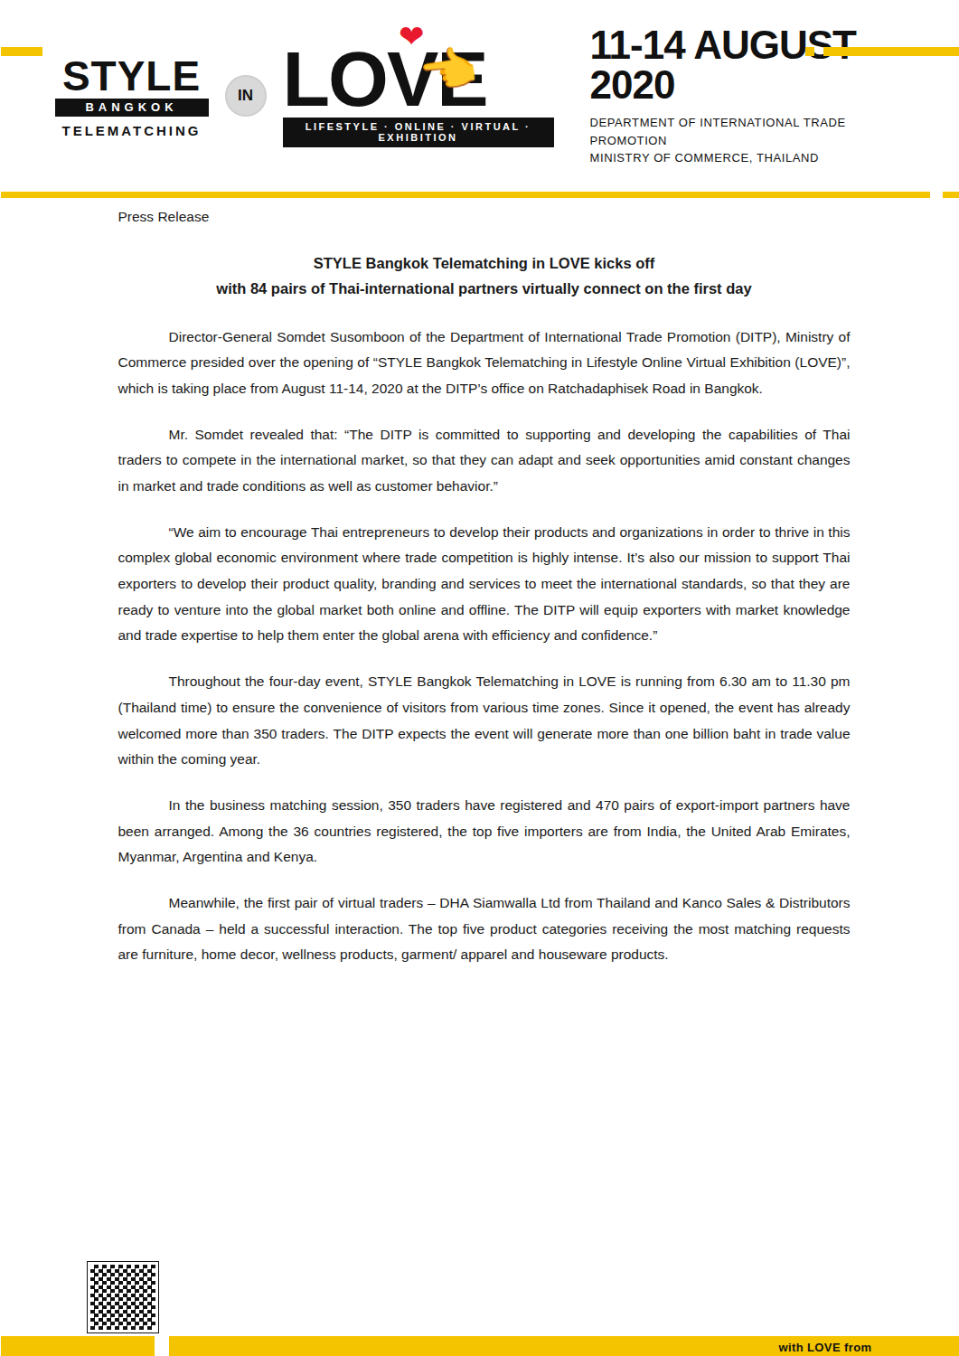STYLE
BANGKOK
TELEMATCHING
IN
❤
LOVE 👈
LIFESTYLE · ONLINE · VIRTUAL · EXHIBITION
11-14 AUGUST 2020
DEPARTMENT OF INTERNATIONAL TRADE PROMOTION
MINISTRY OF COMMERCE, THAILAND
Press Release
STYLE Bangkok Telematching in LOVE kicks off
with 84 pairs of Thai-international partners virtually connect on the first day
Director-General Somdet Susomboon of the Department of International Trade Promotion (DITP), Ministry of Commerce presided over the opening of “STYLE Bangkok Telematching in Lifestyle Online Virtual Exhibition (LOVE)”, which is taking place from August 11-14, 2020 at the DITP’s office on Ratchadaphisek Road in Bangkok.
Mr. Somdet revealed that: “The DITP is committed to supporting and developing the capabilities of Thai traders to compete in the international market, so that they can adapt and seek opportunities amid constant changes in market and trade conditions as well as customer behavior.”
“We aim to encourage Thai entrepreneurs to develop their products and organizations in order to thrive in this complex global economic environment where trade competition is highly intense. It’s also our mission to support Thai exporters to develop their product quality, branding and services to meet the international standards, so that they are ready to venture into the global market both online and offline. The DITP will equip exporters with market knowledge and trade expertise to help them enter the global arena with efficiency and confidence.”
Throughout the four-day event, STYLE Bangkok Telematching in LOVE is running from 6.30 am to 11.30 pm (Thailand time) to ensure the convenience of visitors from various time zones. Since it opened, the event has already welcomed more than 350 traders. The DITP expects the event will generate more than one billion baht in trade value within the coming year.
In the business matching session, 350 traders have registered and 470 pairs of export-import partners have been arranged. Among the 36 countries registered, the top five importers are from India, the United Arab Emirates, Myanmar, Argentina and Kenya.
Meanwhile, the first pair of virtual traders – DHA Siamwalla Ltd from Thailand and Kanco Sales & Distributors from Canada – held a successful interaction. The top five product categories receiving the most matching requests are furniture, home decor, wellness products, garment/ apparel and houseware products.
with LOVE from